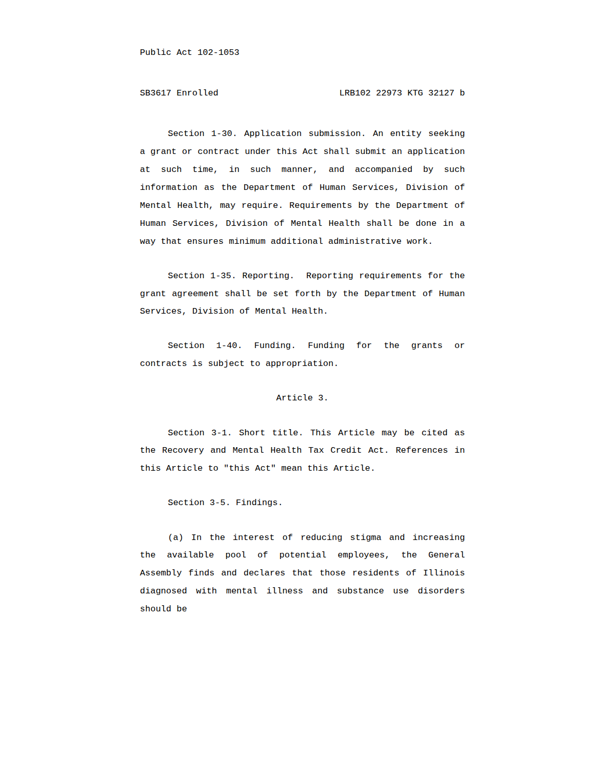Public Act 102-1053
SB3617 Enrolled LRB102 22973 KTG 32127 b
Section 1-30. Application submission. An entity seeking a grant or contract under this Act shall submit an application at such time, in such manner, and accompanied by such information as the Department of Human Services, Division of Mental Health, may require. Requirements by the Department of Human Services, Division of Mental Health shall be done in a way that ensures minimum additional administrative work.
Section 1-35. Reporting. Reporting requirements for the grant agreement shall be set forth by the Department of Human Services, Division of Mental Health.
Section 1-40. Funding. Funding for the grants or contracts is subject to appropriation.
Article 3.
Section 3-1. Short title. This Article may be cited as the Recovery and Mental Health Tax Credit Act. References in this Article to "this Act" mean this Article.
Section 3-5. Findings.
(a) In the interest of reducing stigma and increasing the available pool of potential employees, the General Assembly finds and declares that those residents of Illinois diagnosed with mental illness and substance use disorders should be